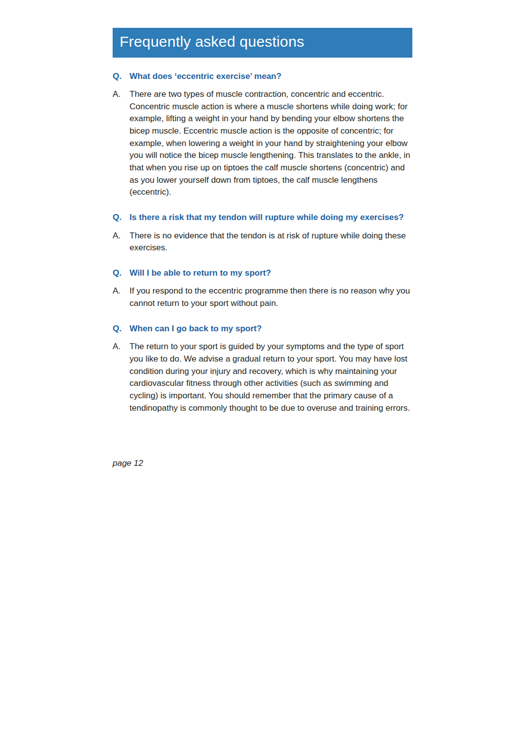Frequently asked questions
Q. What does ‘eccentric exercise’ mean?
A. There are two types of muscle contraction, concentric and eccentric. Concentric muscle action is where a muscle shortens while doing work; for example, lifting a weight in your hand by bending your elbow shortens the bicep muscle. Eccentric muscle action is the opposite of concentric; for example, when lowering a weight in your hand by straightening your elbow you will notice the bicep muscle lengthening. This translates to the ankle, in that when you rise up on tiptoes the calf muscle shortens (concentric) and as you lower yourself down from tiptoes, the calf muscle lengthens (eccentric).
Q. Is there a risk that my tendon will rupture while doing my exercises?
A. There is no evidence that the tendon is at risk of rupture while doing these exercises.
Q. Will I be able to return to my sport?
A. If you respond to the eccentric programme then there is no reason why you cannot return to your sport without pain.
Q. When can I go back to my sport?
A. The return to your sport is guided by your symptoms and the type of sport you like to do. We advise a gradual return to your sport. You may have lost condition during your injury and recovery, which is why maintaining your cardiovascular fitness through other activities (such as swimming and cycling) is important. You should remember that the primary cause of a tendinopathy is commonly thought to be due to overuse and training errors.
page 12